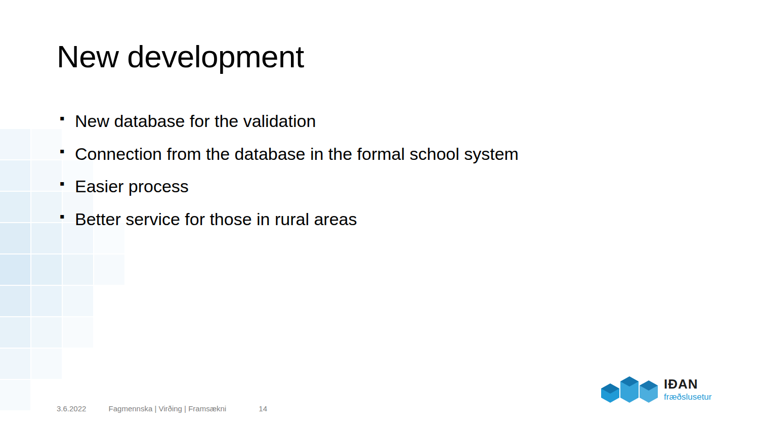New development
New database for the validation
Connection from the database in the formal school system
Easier process
Better service for those in rural areas
3.6.2022 Fagmennska | Virðing | Framsækni 14
IÐAN fræðslusetur